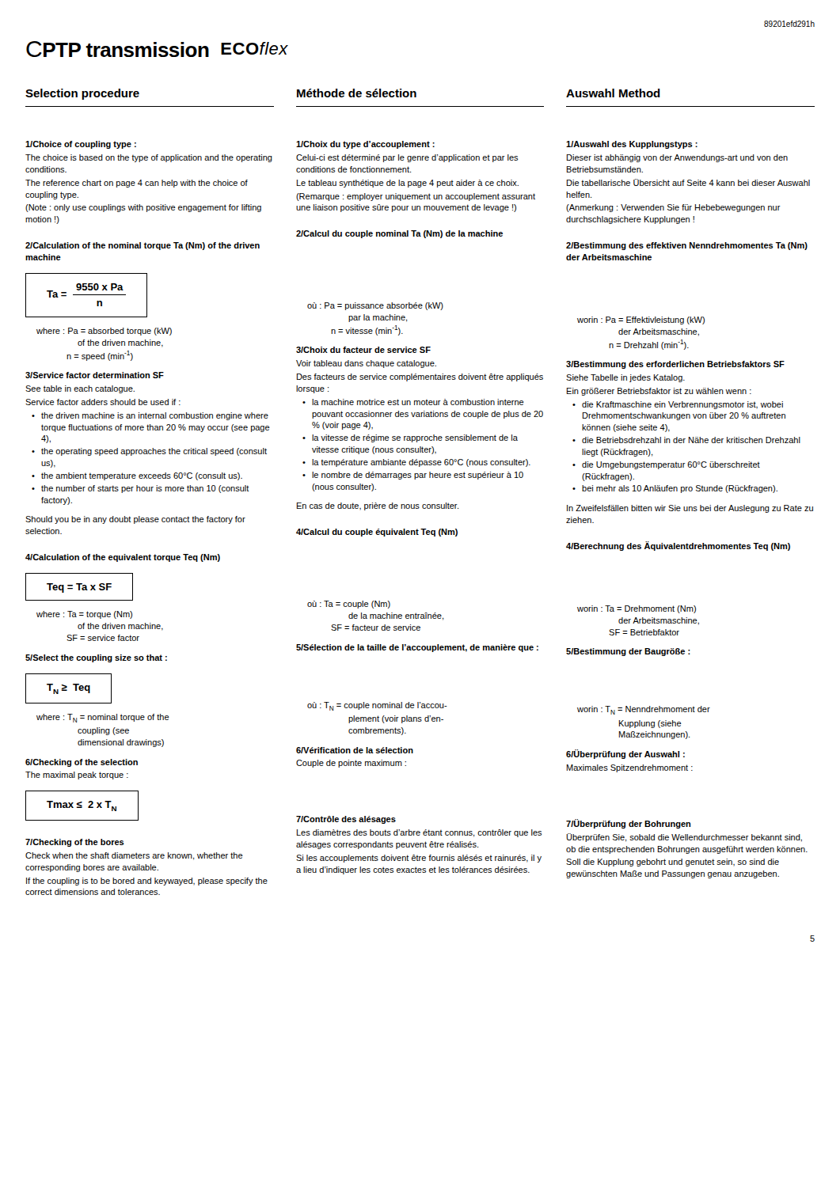89201efd291h
CPTP transmission ECOflex
| Selection procedure 1/Choice of coupling type : The choice is based on the type of application and the operating conditions. The reference chart on page 4 can help with the choice of coupling type. (Note : only use couplings with positive engagement for lifting motion !) 2/Calculation of the nominal torque Ta (Nm) of the driven machine Ta = 9550 x Pa n where : Pa = absorbed torque (kW) of the driven machine, n = speed (min -1 ) 3/Service factor determination SF See table in each catalogue. Service factor adders should be used if : the driven machine is an internal combustion engine where torque fluctuations of more than 20 % may occur (see page 4), the operating speed approaches the critical speed (consult us), the ambient temperature exceeds 60°C (consult us). the number of starts per hour is more than 10 (consult factory). Should you be in any doubt please contact the factory for selection. 4/Calculation of the equivalent torque Teq (Nm) Teq = Ta x SF where : Ta = torque (Nm) of the driven machine, SF = service factor 5/Select the coupling size so that : T N ≥ Teq where : T N = nominal torque of the coupling (see dimensional drawings) 6/Checking of the selection The maximal peak torque : Tmax ≤ 2 x T N 7/Checking of the bores Check when the shaft diameters are known, whether the corresponding bores are available. If the coupling is to be bored and keywayed, please specify the correct dimensions and tolerances. | Méthode de sélection 1/Choix du type d’accouplement : Celui-ci est déterminé par le genre d’application et par les conditions de fonctionnement. Le tableau synthétique de la page 4 peut aider à ce choix. (Remarque : employer uniquement un accouplement assurant une liaison positive sûre pour un mouvement de levage !) 2/Calcul du couple nominal Ta (Nm) de la machine où : Pa = puissance absorbée (kW) par la machine, n = vitesse (min -1 ). 3/Choix du facteur de service SF Voir tableau dans chaque catalogue. Des facteurs de service complémentaires doivent être appliqués lorsque : la machine motrice est un moteur à combustion interne pouvant occasionner des variations de couple de plus de 20 % (voir page 4), la vitesse de régime se rapproche sensiblement de la vitesse critique (nous consulter), la température ambiante dépasse 60°C (nous consulter). le nombre de démarrages par heure est supérieur à 10 (nous consulter). En cas de doute, prière de nous consulter. 4/Calcul du couple équivalent Teq (Nm) où : Ta = couple (Nm) de la machine entraînée, SF = facteur de service 5/Sélection de la taille de l’accouplement, de manière que : où : T N = couple nominal de l’accou- plement (voir plans d’en- combrements). 6/Vérification de la sélection Couple de pointe maximum : 7/Contrôle des alésages Les diamètres des bouts d’arbre étant connus, contrôler que les alésages correspondants peuvent être réalisés. Si les accouplements doivent être fournis alésés et rainurés, il y a lieu d’indiquer les cotes exactes et les tolérances désirées. | Auswahl Method 1/Auswahl des Kupplungstyps : Dieser ist abhängig von der Anwendungs-art und von den Betriebsumständen. Die tabellarische Übersicht auf Seite 4 kann bei dieser Auswahl helfen. (Anmerkung : Verwenden Sie für Hebebewegungen nur durchschlagsichere Kupplungen ! 2/Bestimmung des effektiven Nenndrehmomentes Ta (Nm) der Arbeitsmaschine worin : Pa = Effektivleistung (kW) der Arbeitsmaschine, n = Drehzahl (min -1 ). 3/Bestimmung des erforderlichen Betriebsfaktors SF Siehe Tabelle in jedes Katalog. Ein größerer Betriebsfaktor ist zu wählen wenn : die Kraftmaschine ein Verbrennungsmotor ist, wobei Drehmomentschwankungen von über 20 % auftreten können (siehe seite 4), die Betriebsdrehzahl in der Nähe der kritischen Drehzahl liegt (Rückfragen), die Umgebungstemperatur 60°C überschreitet (Rückfragen). bei mehr als 10 Anläufen pro Stunde (Rückfragen). In Zweifelsfällen bitten wir Sie uns bei der Auslegung zu Rate zu ziehen. 4/Berechnung des Äquivalentdrehmomentes Teq (Nm) worin : Ta = Drehmoment (Nm) der Arbeitsmaschine, SF = Betriebfaktor 5/Bestimmung der Baugröße : worin : T N = Nenndrehmoment der Kupplung (siehe Maßzeichnungen). 6/Überprüfung der Auswahl : Maximales Spitzendrehmoment : 7/Überprüfung der Bohrungen Überprüfen Sie, sobald die Wellendurchmesser bekannt sind, ob die entsprechenden Bohrungen ausgeführt werden können. Soll die Kupplung gebohrt und genutet sein, so sind die gewünschten Maße und Passungen genau anzugeben. |
5